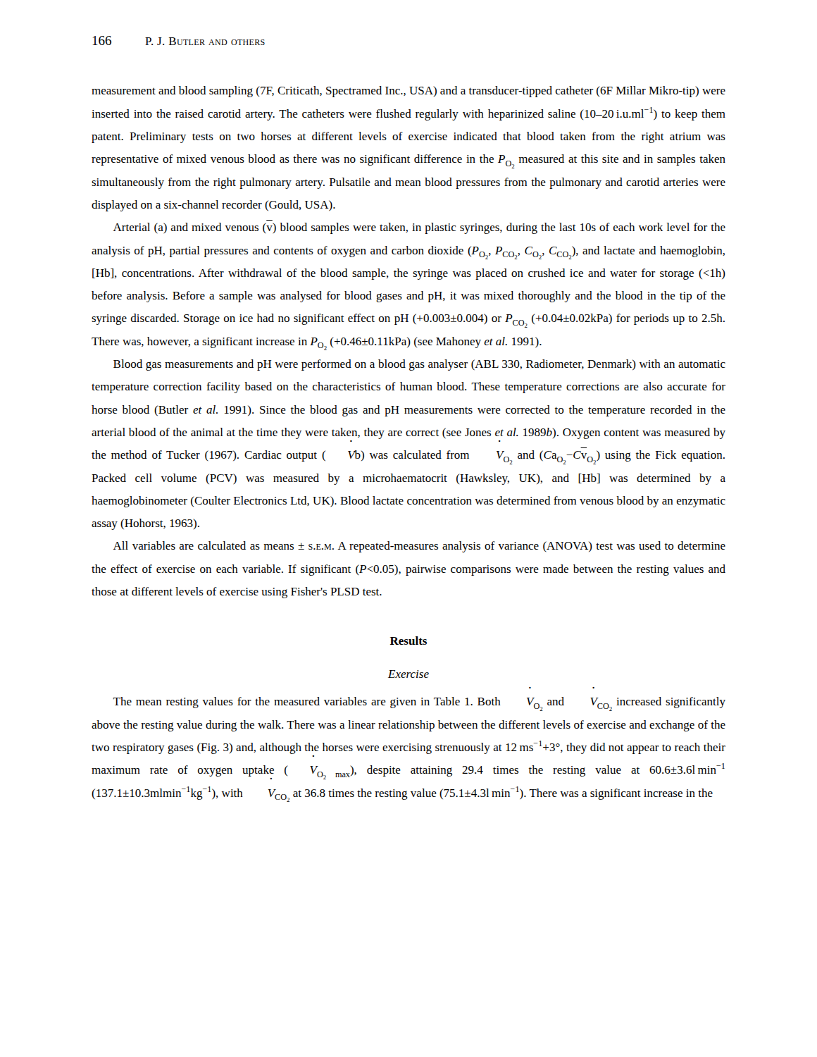166 P. J. Butler and others
measurement and blood sampling (7F, Criticath, Spectramed Inc., USA) and a transducer-tipped catheter (6F Millar Mikro-tip) were inserted into the raised carotid artery. The catheters were flushed regularly with heparinized saline (10–20 i.u.ml−1) to keep them patent. Preliminary tests on two horses at different levels of exercise indicated that blood taken from the right atrium was representative of mixed venous blood as there was no significant difference in the PO2 measured at this site and in samples taken simultaneously from the right pulmonary artery. Pulsatile and mean blood pressures from the pulmonary and carotid arteries were displayed on a six-channel recorder (Gould, USA).
Arterial (a) and mixed venous (v) blood samples were taken, in plastic syringes, during the last 10s of each work level for the analysis of pH, partial pressures and contents of oxygen and carbon dioxide (PO2, PCO2, CO2, CCO2), and lactate and haemoglobin, [Hb], concentrations. After withdrawal of the blood sample, the syringe was placed on crushed ice and water for storage (<1h) before analysis. Before a sample was analysed for blood gases and pH, it was mixed thoroughly and the blood in the tip of the syringe discarded. Storage on ice had no significant effect on pH (+0.003±0.004) or PCO2 (+0.04±0.02kPa) for periods up to 2.5h. There was, however, a significant increase in PO2 (+0.46±0.11kPa) (see Mahoney et al. 1991).
Blood gas measurements and pH were performed on a blood gas analyser (ABL 330, Radiometer, Denmark) with an automatic temperature correction facility based on the characteristics of human blood. These temperature corrections are also accurate for horse blood (Butler et al. 1991). Since the blood gas and pH measurements were corrected to the temperature recorded in the arterial blood of the animal at the time they were taken, they are correct (see Jones et al. 1989b). Oxygen content was measured by the method of Tucker (1967). Cardiac output (Vb) was calculated from VO2 and (CaO2−CvO2) using the Fick equation. Packed cell volume (PCV) was measured by a microhaematocrit (Hawksley, UK), and [Hb] was determined by a haemoglobinometer (Coulter Electronics Ltd, UK). Blood lactate concentration was determined from venous blood by an enzymatic assay (Hohorst, 1963).
All variables are calculated as means ± s.e.m. A repeated-measures analysis of variance (ANOVA) test was used to determine the effect of exercise on each variable. If significant (P<0.05), pairwise comparisons were made between the resting values and those at different levels of exercise using Fisher's PLSD test.
Results
Exercise
The mean resting values for the measured variables are given in Table 1. Both VO2 and VCO2 increased significantly above the resting value during the walk. There was a linear relationship between the different levels of exercise and exchange of the two respiratory gases (Fig. 3) and, although the horses were exercising strenuously at 12 ms−1+3°, they did not appear to reach their maximum rate of oxygen uptake (VO2 max), despite attaining 29.4 times the resting value at 60.6±3.6l min−1 (137.1±10.3mlmin−1kg−1), with VCO2 at 36.8 times the resting value (75.1±4.3l min−1). There was a significant increase in the